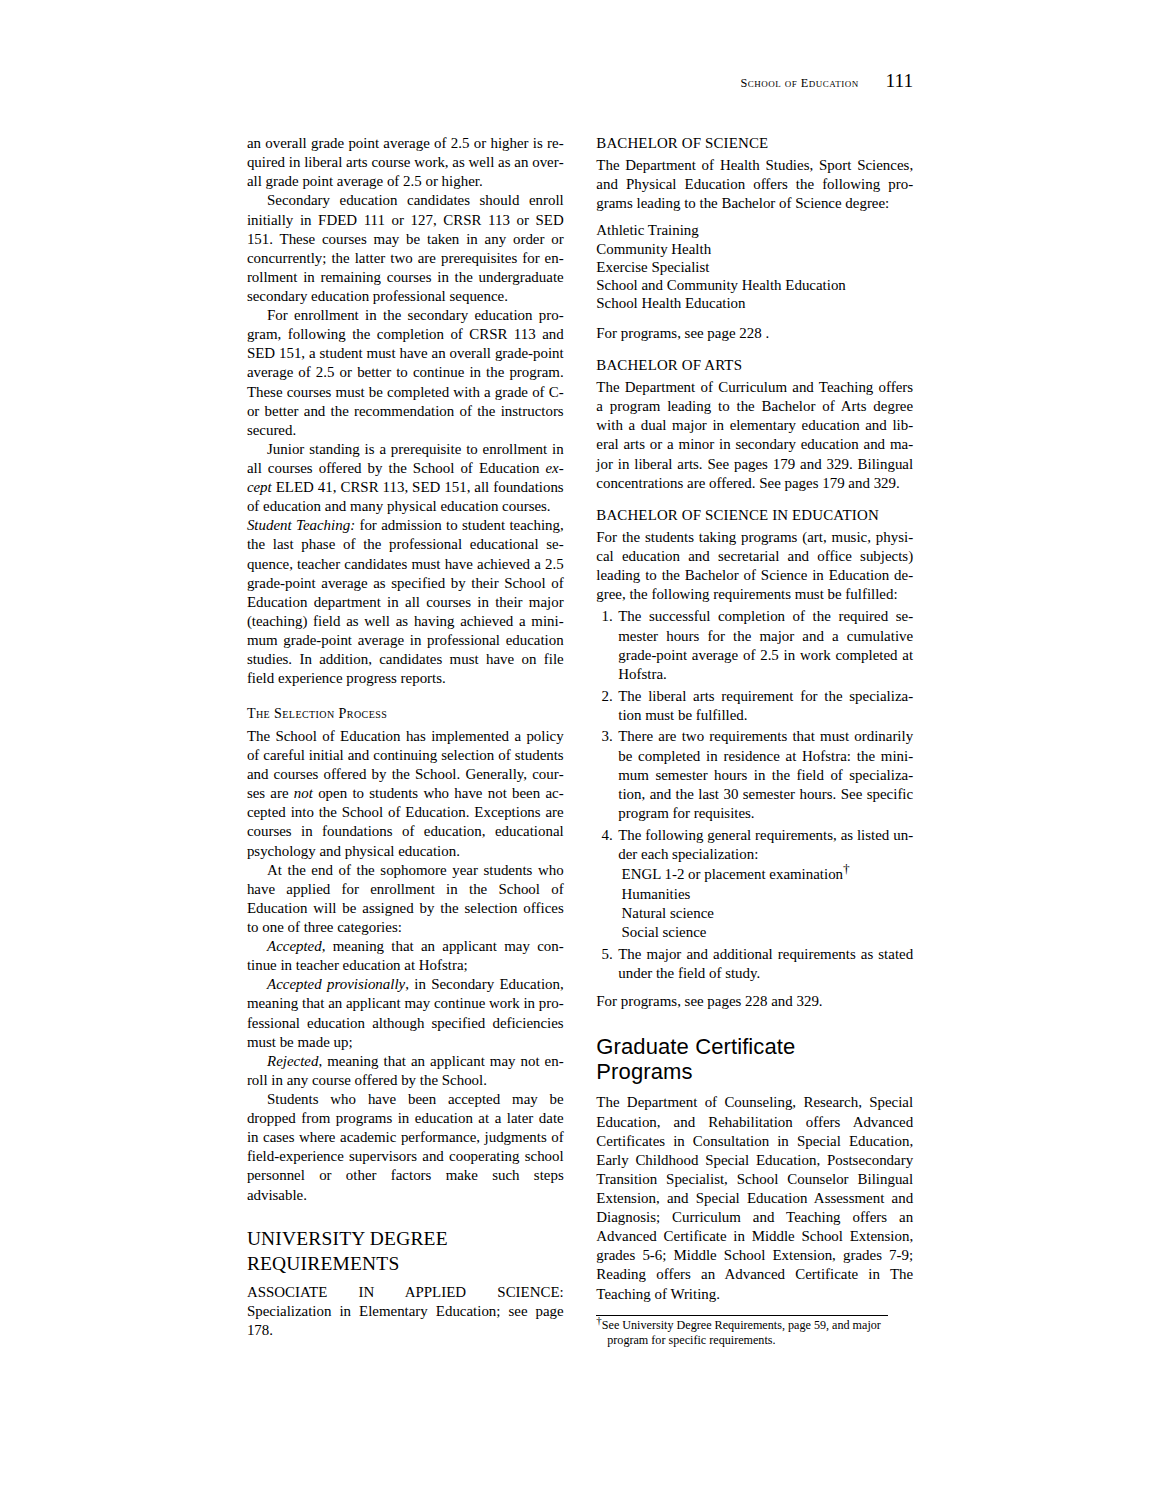School of Education 111
an overall grade point average of 2.5 or higher is required in liberal arts course work, as well as an overall grade point average of 2.5 or higher.
Secondary education candidates should enroll initially in FDED 111 or 127, CRSR 113 or SED 151. These courses may be taken in any order or concurrently; the latter two are prerequisites for enrollment in remaining courses in the undergraduate secondary education professional sequence.
For enrollment in the secondary education program, following the completion of CRSR 113 and SED 151, a student must have an overall grade-point average of 2.5 or better to continue in the program. These courses must be completed with a grade of C- or better and the recommendation of the instructors secured.
Junior standing is a prerequisite to enrollment in all courses offered by the School of Education except ELED 41, CRSR 113, SED 151, all foundations of education and many physical education courses.
Student Teaching: for admission to student teaching, the last phase of the professional educational sequence, teacher candidates must have achieved a 2.5 grade-point average as specified by their School of Education department in all courses in their major (teaching) field as well as having achieved a minimum grade-point average in professional education studies. In addition, candidates must have on file field experience progress reports.
The Selection Process
The School of Education has implemented a policy of careful initial and continuing selection of students and courses offered by the School. Generally, courses are not open to students who have not been accepted into the School of Education. Exceptions are courses in foundations of education, educational psychology and physical education.
At the end of the sophomore year students who have applied for enrollment in the School of Education will be assigned by the selection offices to one of three categories:
Accepted, meaning that an applicant may continue in teacher education at Hofstra;
Accepted provisionally, in Secondary Education, meaning that an applicant may continue work in professional education although specified deficiencies must be made up;
Rejected, meaning that an applicant may not enroll in any course offered by the School.
Students who have been accepted may be dropped from programs in education at a later date in cases where academic performance, judgments of field-experience supervisors and cooperating school personnel or other factors make such steps advisable.
University Degree Requirements
ASSOCIATE IN APPLIED SCIENCE: Specialization in Elementary Education; see page 178.
Bachelor of Science
The Department of Health Studies, Sport Sciences, and Physical Education offers the following programs leading to the Bachelor of Science degree:
Athletic Training
Community Health
Exercise Specialist
School and Community Health Education
School Health Education
For programs, see page 228 .
Bachelor of Arts
The Department of Curriculum and Teaching offers a program leading to the Bachelor of Arts degree with a dual major in elementary education and liberal arts or a minor in secondary education and major in liberal arts. See pages 179 and 329. Bilingual concentrations are offered. See pages 179 and 329.
Bachelor of Science in Education
For the students taking programs (art, music, physical education and secretarial and office subjects) leading to the Bachelor of Science in Education degree, the following requirements must be fulfilled:
The successful completion of the required semester hours for the major and a cumulative grade-point average of 2.5 in work completed at Hofstra.
The liberal arts requirement for the specialization must be fulfilled.
There are two requirements that must ordinarily be completed in residence at Hofstra: the minimum semester hours in the field of specialization, and the last 30 semester hours. See specific program for requisites.
The following general requirements, as listed under each specialization:
ENGL 1-2 or placement examination†
Humanities
Natural science
Social science
The major and additional requirements as stated under the field of study.
For programs, see pages 228 and 329.
Graduate Certificate
Programs
The Department of Counseling, Research, Special Education, and Rehabilitation offers Advanced Certificates in Consultation in Special Education, Early Childhood Special Education, Postsecondary Transition Specialist, School Counselor Bilingual Extension, and Special Education Assessment and Diagnosis; Curriculum and Teaching offers an Advanced Certificate in Middle School Extension, grades 5-6; Middle School Extension, grades 7-9; Reading offers an Advanced Certificate in The Teaching of Writing.
†See University Degree Requirements, page 59, and major program for specific requirements.